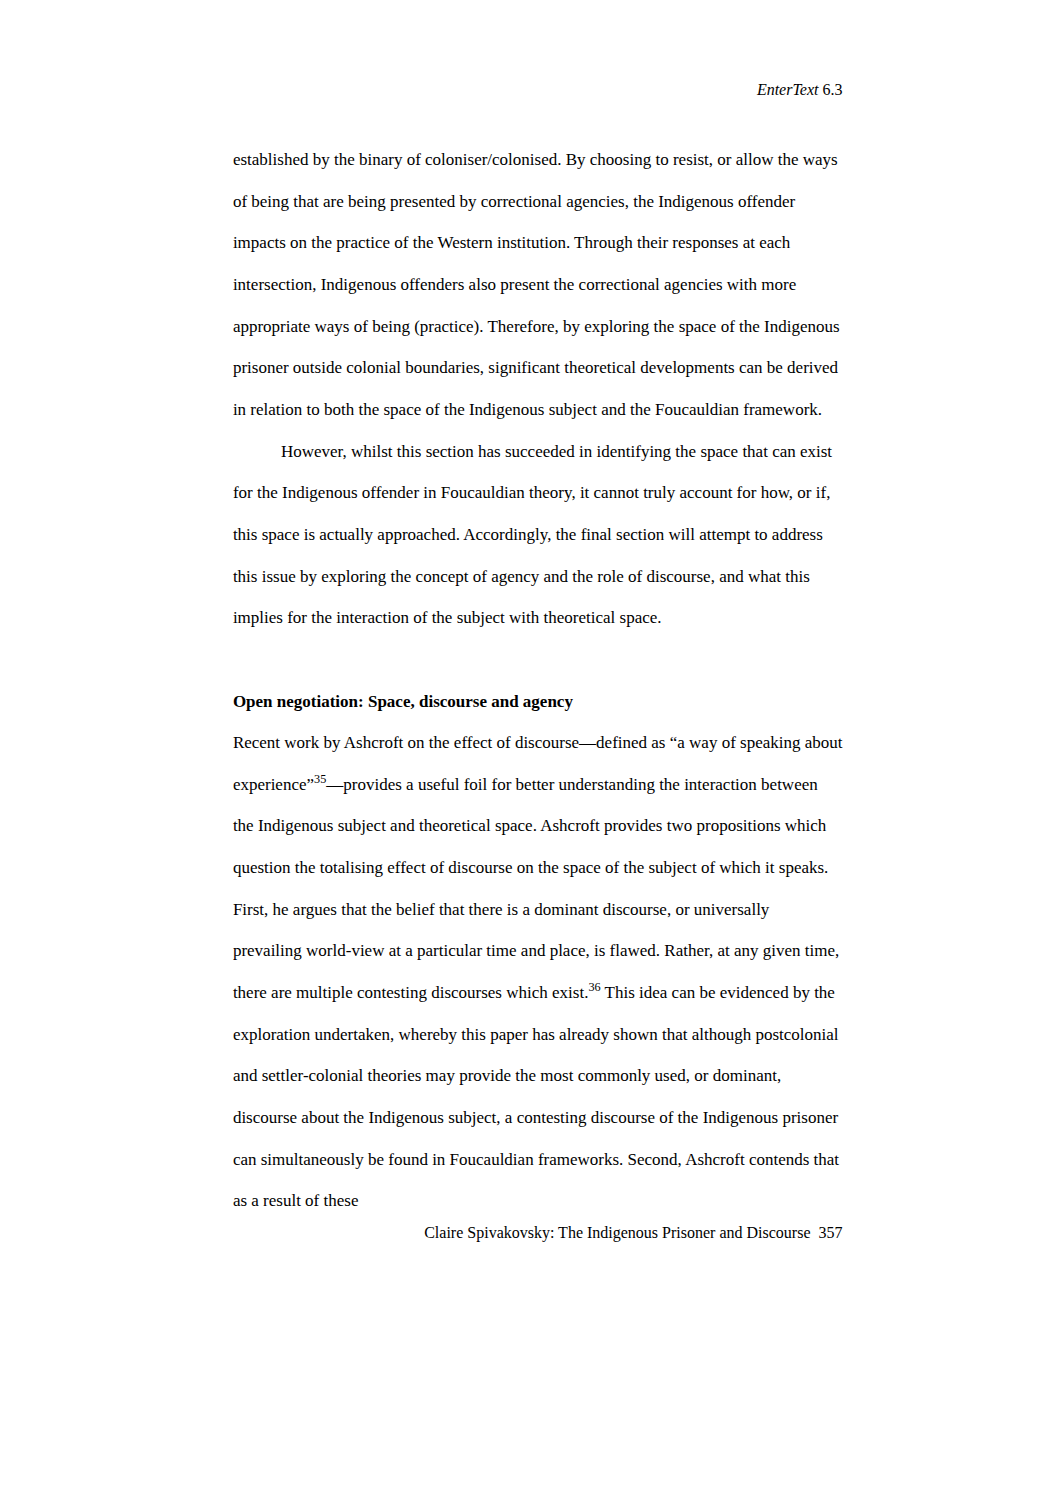EnterText 6.3
established by the binary of coloniser/colonised. By choosing to resist, or allow the ways of being that are being presented by correctional agencies, the Indigenous offender impacts on the practice of the Western institution. Through their responses at each intersection, Indigenous offenders also present the correctional agencies with more appropriate ways of being (practice). Therefore, by exploring the space of the Indigenous prisoner outside colonial boundaries, significant theoretical developments can be derived in relation to both the space of the Indigenous subject and the Foucauldian framework.
However, whilst this section has succeeded in identifying the space that can exist for the Indigenous offender in Foucauldian theory, it cannot truly account for how, or if, this space is actually approached. Accordingly, the final section will attempt to address this issue by exploring the concept of agency and the role of discourse, and what this implies for the interaction of the subject with theoretical space.
Open negotiation: Space, discourse and agency
Recent work by Ashcroft on the effect of discourse—defined as “a way of speaking about experience”35—provides a useful foil for better understanding the interaction between the Indigenous subject and theoretical space. Ashcroft provides two propositions which question the totalising effect of discourse on the space of the subject of which it speaks. First, he argues that the belief that there is a dominant discourse, or universally prevailing world-view at a particular time and place, is flawed. Rather, at any given time, there are multiple contesting discourses which exist.36 This idea can be evidenced by the exploration undertaken, whereby this paper has already shown that although postcolonial and settler-colonial theories may provide the most commonly used, or dominant, discourse about the Indigenous subject, a contesting discourse of the Indigenous prisoner can simultaneously be found in Foucauldian frameworks. Second, Ashcroft contends that as a result of these
Claire Spivakovsky: The Indigenous Prisoner and Discourse 357